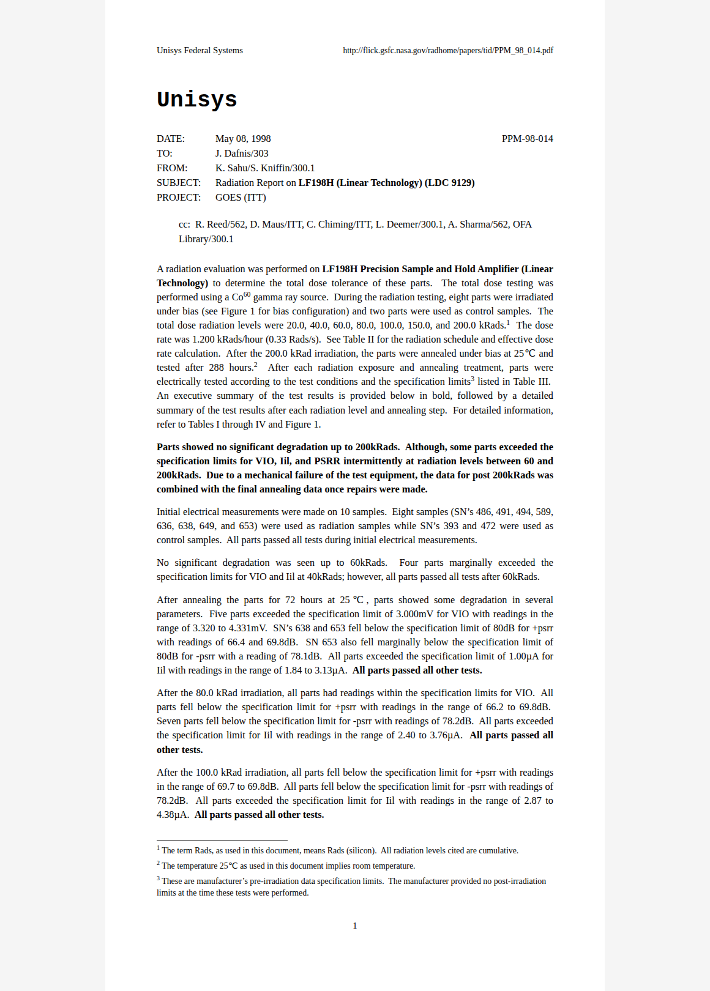Unisys Federal Systems
http://flick.gsfc.nasa.gov/radhome/papers/tid/PPM_98_014.pdf
Unisys
| DATE: | May 08, 1998 | PPM-98-014 |
| TO: | J. Dafnis/303 |
| FROM: | K. Sahu/S. Kniffin/300.1 |
| SUBJECT: | Radiation Report on LF198H (Linear Technology) (LDC 9129) |
| PROJECT: | GOES (ITT) |
cc: R. Reed/562, D. Maus/ITT, C. Chiming/ITT, L. Deemer/300.1, A. Sharma/562, OFA Library/300.1
A radiation evaluation was performed on LF198H Precision Sample and Hold Amplifier (Linear Technology) to determine the total dose tolerance of these parts. The total dose testing was performed using a Co60 gamma ray source. During the radiation testing, eight parts were irradiated under bias (see Figure 1 for bias configuration) and two parts were used as control samples. The total dose radiation levels were 20.0, 40.0, 60.0, 80.0, 100.0, 150.0, and 200.0 kRads.1 The dose rate was 1.200 kRads/hour (0.33 Rads/s). See Table II for the radiation schedule and effective dose rate calculation. After the 200.0 kRad irradiation, the parts were annealed under bias at 25℃ and tested after 288 hours.2 After each radiation exposure and annealing treatment, parts were electrically tested according to the test conditions and the specification limits3 listed in Table III. An executive summary of the test results is provided below in bold, followed by a detailed summary of the test results after each radiation level and annealing step. For detailed information, refer to Tables I through IV and Figure 1.
Parts showed no significant degradation up to 200kRads. Although, some parts exceeded the specification limits for VIO, Iil, and PSRR intermittently at radiation levels between 60 and 200kRads. Due to a mechanical failure of the test equipment, the data for post 200kRads was combined with the final annealing data once repairs were made.
Initial electrical measurements were made on 10 samples. Eight samples (SN’s 486, 491, 494, 589, 636, 638, 649, and 653) were used as radiation samples while SN’s 393 and 472 were used as control samples. All parts passed all tests during initial electrical measurements.
No significant degradation was seen up to 60kRads. Four parts marginally exceeded the specification limits for VIO and Iil at 40kRads; however, all parts passed all tests after 60kRads.
After annealing the parts for 72 hours at 25℃, parts showed some degradation in several parameters. Five parts exceeded the specification limit of 3.000mV for VIO with readings in the range of 3.320 to 4.331mV. SN’s 638 and 653 fell below the specification limit of 80dB for +psrr with readings of 66.4 and 69.8dB. SN 653 also fell marginally below the specification limit of 80dB for -psrr with a reading of 78.1dB. All parts exceeded the specification limit of 1.00µA for Iil with readings in the range of 1.84 to 3.13µA. All parts passed all other tests.
After the 80.0 kRad irradiation, all parts had readings within the specification limits for VIO. All parts fell below the specification limit for +psrr with readings in the range of 66.2 to 69.8dB. Seven parts fell below the specification limit for -psrr with readings of 78.2dB. All parts exceeded the specification limit for Iil with readings in the range of 2.40 to 3.76µA. All parts passed all other tests.
After the 100.0 kRad irradiation, all parts fell below the specification limit for +psrr with readings in the range of 69.7 to 69.8dB. All parts fell below the specification limit for -psrr with readings of 78.2dB. All parts exceeded the specification limit for Iil with readings in the range of 2.87 to 4.38µA. All parts passed all other tests.
1 The term Rads, as used in this document, means Rads (silicon). All radiation levels cited are cumulative.
2 The temperature 25℃ as used in this document implies room temperature.
3 These are manufacturer’s pre-irradiation data specification limits. The manufacturer provided no post-irradiation limits at the time these tests were performed.
1